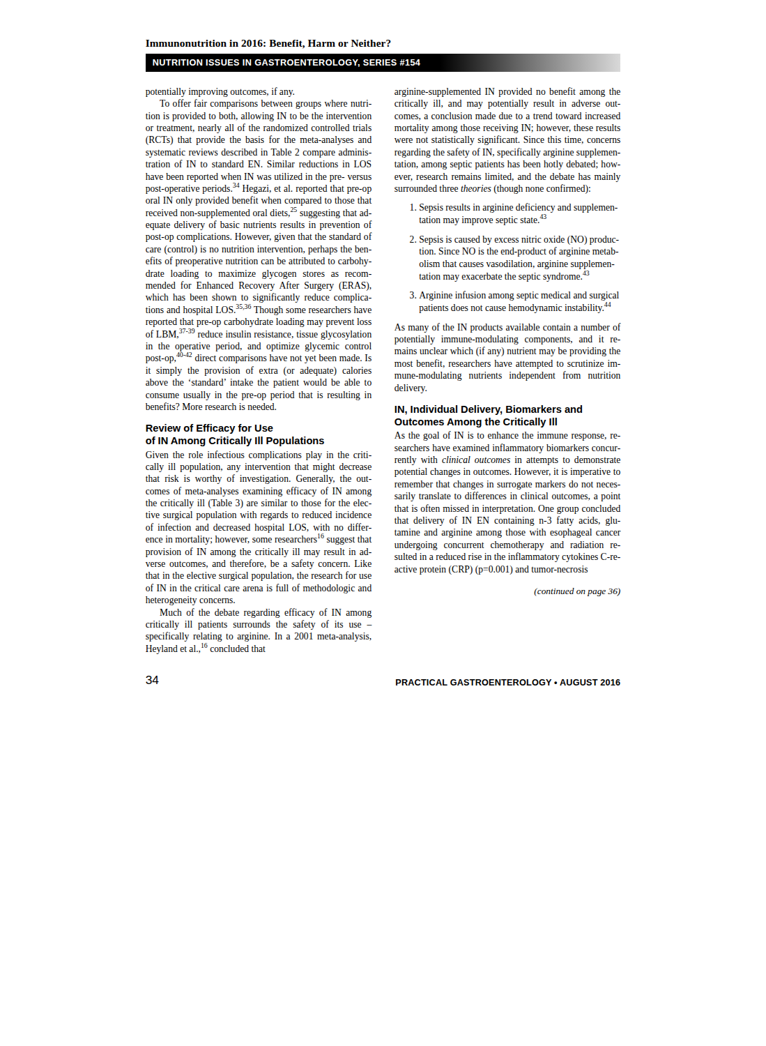Immunonutrition in 2016: Benefit, Harm or Neither?
NUTRITION ISSUES IN GASTROENTEROLOGY, SERIES #154
potentially improving outcomes, if any.
To offer fair comparisons between groups where nutrition is provided to both, allowing IN to be the intervention or treatment, nearly all of the randomized controlled trials (RCTs) that provide the basis for the meta-analyses and systematic reviews described in Table 2 compare administration of IN to standard EN. Similar reductions in LOS have been reported when IN was utilized in the pre- versus post-operative periods.34 Hegazi, et al. reported that pre-op oral IN only provided benefit when compared to those that received non-supplemented oral diets,25 suggesting that adequate delivery of basic nutrients results in prevention of post-op complications. However, given that the standard of care (control) is no nutrition intervention, perhaps the benefits of preoperative nutrition can be attributed to carbohydrate loading to maximize glycogen stores as recommended for Enhanced Recovery After Surgery (ERAS), which has been shown to significantly reduce complications and hospital LOS.35,36 Though some researchers have reported that pre-op carbohydrate loading may prevent loss of LBM,37-39 reduce insulin resistance, tissue glycosylation in the operative period, and optimize glycemic control post-op,40-42 direct comparisons have not yet been made. Is it simply the provision of extra (or adequate) calories above the ‘standard’ intake the patient would be able to consume usually in the pre-op period that is resulting in benefits? More research is needed.
Review of Efficacy for Use
of IN Among Critically Ill Populations
Given the role infectious complications play in the critically ill population, any intervention that might decrease that risk is worthy of investigation. Generally, the outcomes of meta-analyses examining efficacy of IN among the critically ill (Table 3) are similar to those for the elective surgical population with regards to reduced incidence of infection and decreased hospital LOS, with no difference in mortality; however, some researchers16 suggest that provision of IN among the critically ill may result in adverse outcomes, and therefore, be a safety concern. Like that in the elective surgical population, the research for use of IN in the critical care arena is full of methodologic and heterogeneity concerns.
Much of the debate regarding efficacy of IN among critically ill patients surrounds the safety of its use – specifically relating to arginine. In a 2001 meta-analysis, Heyland et al.,16 concluded that
arginine-supplemented IN provided no benefit among the critically ill, and may potentially result in adverse outcomes, a conclusion made due to a trend toward increased mortality among those receiving IN; however, these results were not statistically significant. Since this time, concerns regarding the safety of IN, specifically arginine supplementation, among septic patients has been hotly debated; however, research remains limited, and the debate has mainly surrounded three theories (though none confirmed):
Sepsis results in arginine deficiency and supplementation may improve septic state.43
Sepsis is caused by excess nitric oxide (NO) production. Since NO is the end-product of arginine metabolism that causes vasodilation, arginine supplementation may exacerbate the septic syndrome.43
Arginine infusion among septic medical and surgical patients does not cause hemodynamic instability.44
As many of the IN products available contain a number of potentially immune-modulating components, and it remains unclear which (if any) nutrient may be providing the most benefit, researchers have attempted to scrutinize immune-modulating nutrients independent from nutrition delivery.
IN, Individual Delivery, Biomarkers and Outcomes Among the Critically Ill
As the goal of IN is to enhance the immune response, researchers have examined inflammatory biomarkers concurrently with clinical outcomes in attempts to demonstrate potential changes in outcomes. However, it is imperative to remember that changes in surrogate markers do not necessarily translate to differences in clinical outcomes, a point that is often missed in interpretation. One group concluded that delivery of IN EN containing n-3 fatty acids, glutamine and arginine among those with esophageal cancer undergoing concurrent chemotherapy and radiation resulted in a reduced rise in the inflammatory cytokines C-reactive protein (CRP) (p=0.001) and tumor-necrosis
(continued on page 36)
34
PRACTICAL GASTROENTEROLOGY • AUGUST 2016